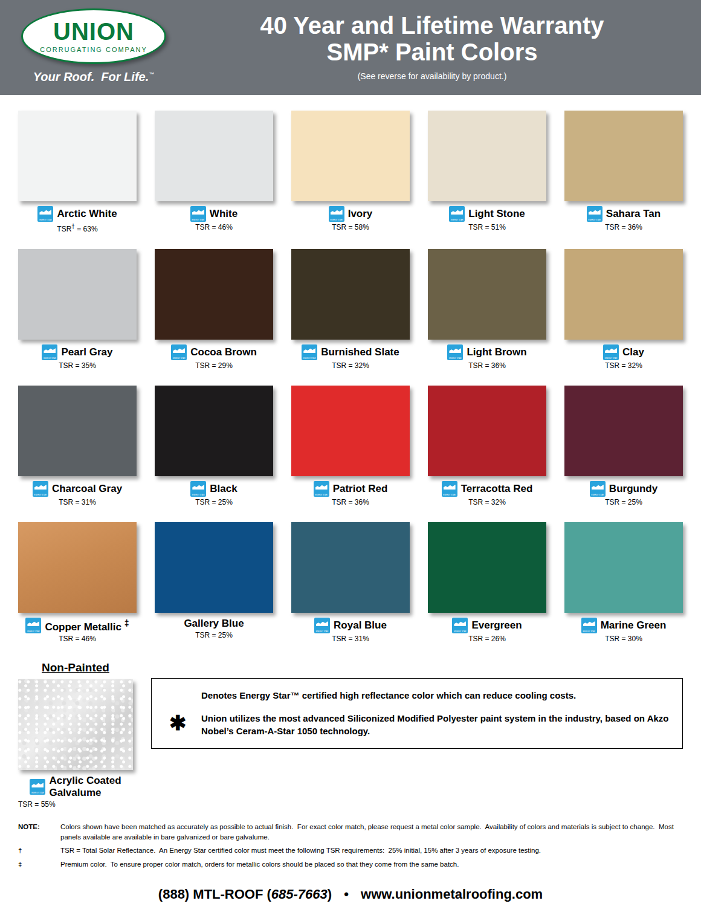UNION
CORRUGATING COMPANY
Your Roof. For Life.™
40 Year and Lifetime Warranty SMP* Paint Colors
(See reverse for availability by product.)
Arctic White
TSR† = 63%
White
TSR = 46%
Ivory
TSR = 58%
Light Stone
TSR = 51%
Sahara Tan
TSR = 36%
Pearl Gray
TSR = 35%
Cocoa Brown
TSR = 29%
Burnished Slate
TSR = 32%
Light Brown
TSR = 36%
Clay
TSR = 32%
Charcoal Gray
TSR = 31%
Black
TSR = 25%
Patriot Red
TSR = 36%
Terracotta Red
TSR = 32%
Burgundy
TSR = 25%
Copper Metallic ‡
TSR = 46%
Gallery Blue
TSR = 25%
Royal Blue
TSR = 31%
Evergreen
TSR = 26%
Marine Green
TSR = 30%
Non-Painted
Acrylic Coated
Galvalume
TSR = 55%
Denotes Energy Star™ certified high reflectance color which can reduce cooling costs.
✱
Union utilizes the most advanced Siliconized Modified Polyester paint system in the industry, based on Akzo Nobel’s Ceram-A-Star 1050 technology.
| NOTE: | Colors shown have been matched as accurately as possible to actual finish. For exact color match, please request a metal color sample. Availability of colors and materials is subject to change. Most panels available are available in bare galvanized or bare galvalume. |
| † | TSR = Total Solar Reflectance. An Energy Star certified color must meet the following TSR requirements: 25% initial, 15% after 3 years of exposure testing. |
| ‡ | Premium color. To ensure proper color match, orders for metallic colors should be placed so that they come from the same batch. |
(888) MTL-ROOF (685-7663) • www.unionmetalroofing.com